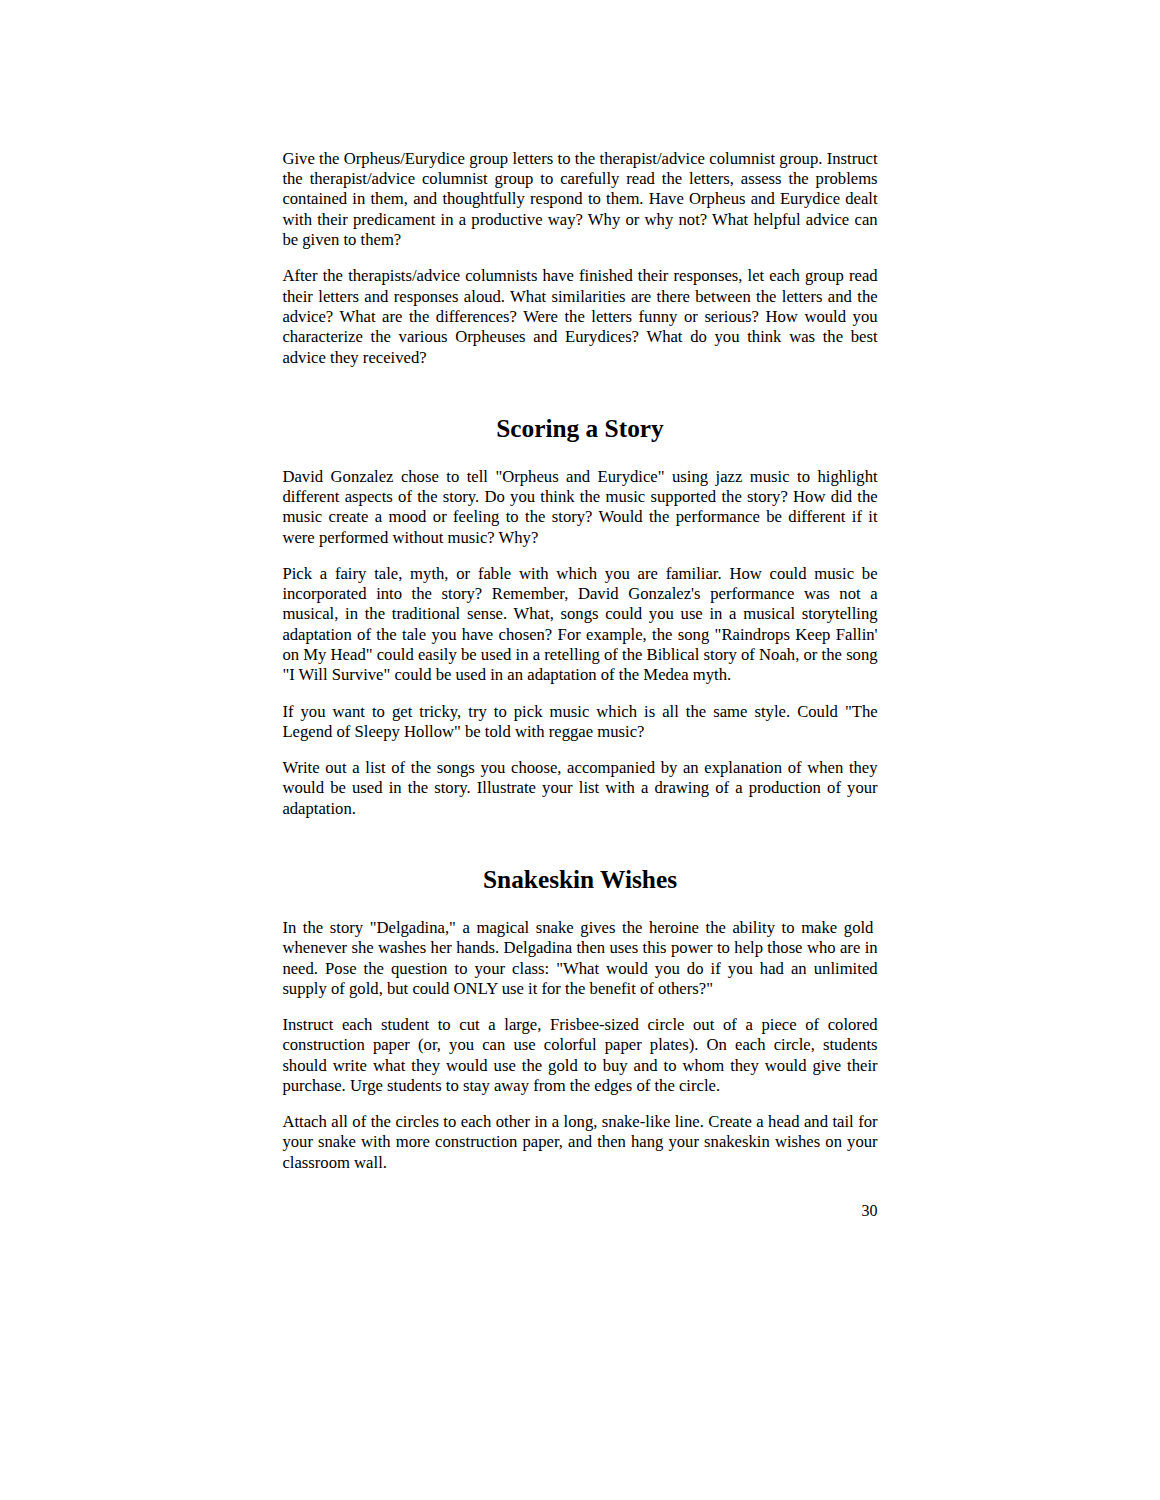Give the Orpheus/Eurydice group letters to the therapist/advice columnist group. Instruct the therapist/advice columnist group to carefully read the letters, assess the problems contained in them, and thoughtfully respond to them. Have Orpheus and Eurydice dealt with their predicament in a productive way? Why or why not? What helpful advice can be given to them?
After the therapists/advice columnists have finished their responses, let each group read their letters and responses aloud. What similarities are there between the letters and the advice? What are the differences? Were the letters funny or serious? How would you characterize the various Orpheuses and Eurydices? What do you think was the best advice they received?
Scoring a Story
David Gonzalez chose to tell "Orpheus and Eurydice" using jazz music to highlight different aspects of the story. Do you think the music supported the story? How did the music create a mood or feeling to the story? Would the performance be different if it were performed without music? Why?
Pick a fairy tale, myth, or fable with which you are familiar. How could music be incorporated into the story? Remember, David Gonzalez's performance was not a musical, in the traditional sense. What, songs could you use in a musical storytelling adaptation of the tale you have chosen? For example, the song "Raindrops Keep Fallin' on My Head" could easily be used in a retelling of the Biblical story of Noah, or the song "I Will Survive" could be used in an adaptation of the Medea myth.
If you want to get tricky, try to pick music which is all the same style. Could "The Legend of Sleepy Hollow" be told with reggae music?
Write out a list of the songs you choose, accompanied by an explanation of when they would be used in the story. Illustrate your list with a drawing of a production of your adaptation.
Snakeskin Wishes
In the story "Delgadina," a magical snake gives the heroine the ability to make gold whenever she washes her hands. Delgadina then uses this power to help those who are in need. Pose the question to your class: "What would you do if you had an unlimited supply of gold, but could ONLY use it for the benefit of others?"
Instruct each student to cut a large, Frisbee-sized circle out of a piece of colored construction paper (or, you can use colorful paper plates). On each circle, students should write what they would use the gold to buy and to whom they would give their purchase. Urge students to stay away from the edges of the circle.
Attach all of the circles to each other in a long, snake-like line. Create a head and tail for your snake with more construction paper, and then hang your snakeskin wishes on your classroom wall.
30